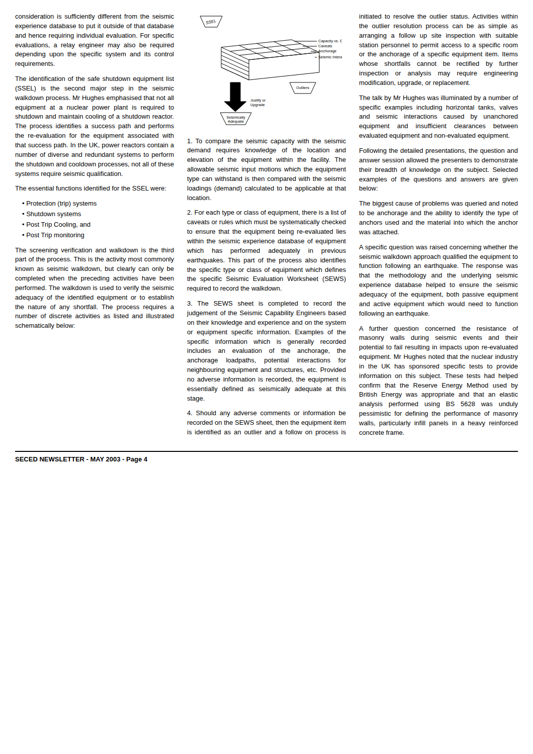consideration is sufficiently different from the seismic experience database to put it outside of that database and hence requiring individual evaluation. For specific evaluations, a relay engineer may also be required depending upon the specific system and its control requirements.
The identification of the safe shutdown equipment list (SSEL) is the second major step in the seismic walkdown process. Mr Hughes emphasised that not all equipment at a nuclear power plant is required to shutdown and maintain cooling of a shutdown reactor. The process identifies a success path and performs the re-evaluation for the equipment associated with that success path. In the UK, power reactors contain a number of diverse and redundant systems to perform the shutdown and cooldown processes, not all of these systems require seismic qualification.
The essential functions identified for the SSEL were:
Protection (trip) systems
Shutdown systems
Post Trip Cooling, and
Post Trip monitoring
The screening verification and walkdown is the third part of the process. This is the activity most commonly known as seismic walkdown, but clearly can only be completed when the preceding activities have been performed. The walkdown is used to verify the seismic adequacy of the identified equipment or to establish the nature of any shortfall. The process requires a number of discrete activities as listed and illustrated schematically below:
SSEL Capacity vs. Demand Caveats Anchorage Seismic Interaction Outliers Justify or Upgrade Seismically Adequate
1. To compare the seismic capacity with the seismic demand requires knowledge of the location and elevation of the equipment within the facility. The allowable seismic input motions which the equipment type can withstand is then compared with the seismic loadings (demand) calculated to be applicable at that location.
2. For each type or class of equipment, there is a list of caveats or rules which must be systematically checked to ensure that the equipment being re-evaluated lies within the seismic experience database of equipment which has performed adequately in previous earthquakes. This part of the process also identifies the specific type or class of equipment which defines the specific Seismic Evaluation Worksheet (SEWS) required to record the walkdown.
3. The SEWS sheet is completed to record the judgement of the Seismic Capability Engineers based on their knowledge and experience and on the system or equipment specific information. Examples of the specific information which is generally recorded includes an evaluation of the anchorage, the anchorage loadpaths, potential interactions for neighbouring equipment and structures, etc. Provided no adverse information is recorded, the equipment is essentially defined as seismically adequate at this stage.
4. Should any adverse comments or information be recorded on the SEWS sheet, then the equipment item is identified as an outlier and a follow on process is initiated to resolve the outlier status. Activities within the outlier resolution process can be as simple as arranging a follow up site inspection with suitable station personnel to permit access to a specific room or the anchorage of a specific equipment item. Items whose shortfalls cannot be rectified by further inspection or analysis may require engineering modification, upgrade, or replacement.
The talk by Mr Hughes was illuminated by a number of specific examples including horizontal tanks, valves and seismic interactions caused by unanchored equipment and insufficient clearances between evaluated equipment and non-evaluated equipment.
Following the detailed presentations, the question and answer session allowed the presenters to demonstrate their breadth of knowledge on the subject. Selected examples of the questions and answers are given below:
The biggest cause of problems was queried and noted to be anchorage and the ability to identify the type of anchors used and the material into which the anchor was attached.
A specific question was raised concerning whether the seismic walkdown approach qualified the equipment to function following an earthquake. The response was that the methodology and the underlying seismic experience database helped to ensure the seismic adequacy of the equipment, both passive equipment and active equipment which would need to function following an earthquake.
A further question concerned the resistance of masonry walls during seismic events and their potential to fail resulting in impacts upon re-evaluated equipment. Mr Hughes noted that the nuclear industry in the UK has sponsored specific tests to provide information on this subject. These tests had helped confirm that the Reserve Energy Method used by British Energy was appropriate and that an elastic analysis performed using BS 5628 was unduly pessimistic for defining the performance of masonry walls, particularly infill panels in a heavy reinforced concrete frame.
SECED NEWSLETTER - MAY 2003 - Page 4